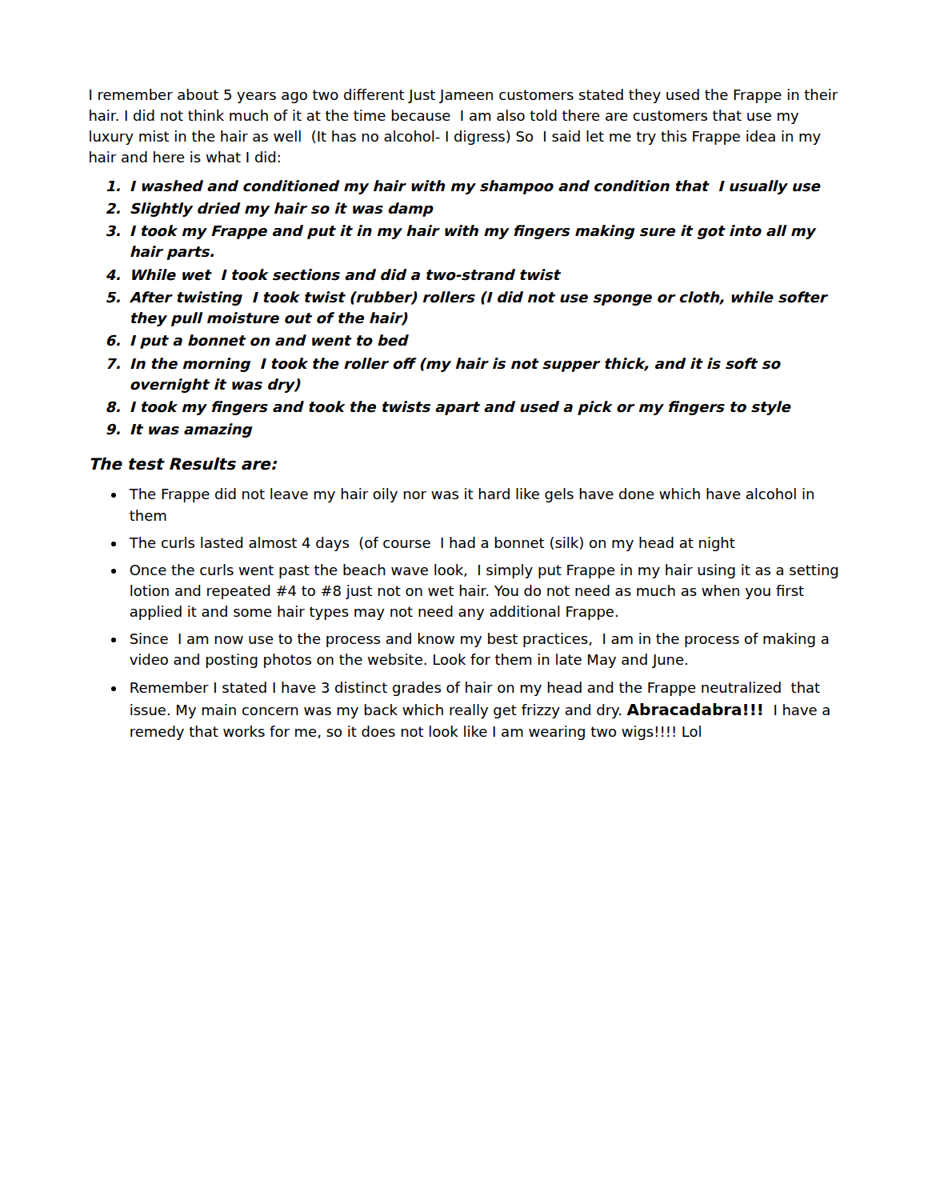I remember about 5 years ago two different Just Jameen customers stated they used the Frappe in their hair. I did not think much of it at the time because I am also told there are customers that use my luxury mist in the hair as well (It has no alcohol- I digress) So I said let me try this Frappe idea in my hair and here is what I did:
I washed and conditioned my hair with my shampoo and condition that I usually use
Slightly dried my hair so it was damp
I took my Frappe and put it in my hair with my fingers making sure it got into all my hair parts.
While wet I took sections and did a two-strand twist
After twisting I took twist (rubber) rollers (I did not use sponge or cloth, while softer they pull moisture out of the hair)
I put a bonnet on and went to bed
In the morning I took the roller off (my hair is not supper thick, and it is soft so overnight it was dry)
I took my fingers and took the twists apart and used a pick or my fingers to style
It was amazing
The test Results are:
The Frappe did not leave my hair oily nor was it hard like gels have done which have alcohol in them
The curls lasted almost 4 days (of course I had a bonnet (silk) on my head at night
Once the curls went past the beach wave look, I simply put Frappe in my hair using it as a setting lotion and repeated #4 to #8 just not on wet hair. You do not need as much as when you first applied it and some hair types may not need any additional Frappe.
Since I am now use to the process and know my best practices, I am in the process of making a video and posting photos on the website. Look for them in late May and June.
Remember I stated I have 3 distinct grades of hair on my head and the Frappe neutralized that issue. My main concern was my back which really get frizzy and dry. Abracadabra!!! I have a remedy that works for me, so it does not look like I am wearing two wigs!!!! Lol